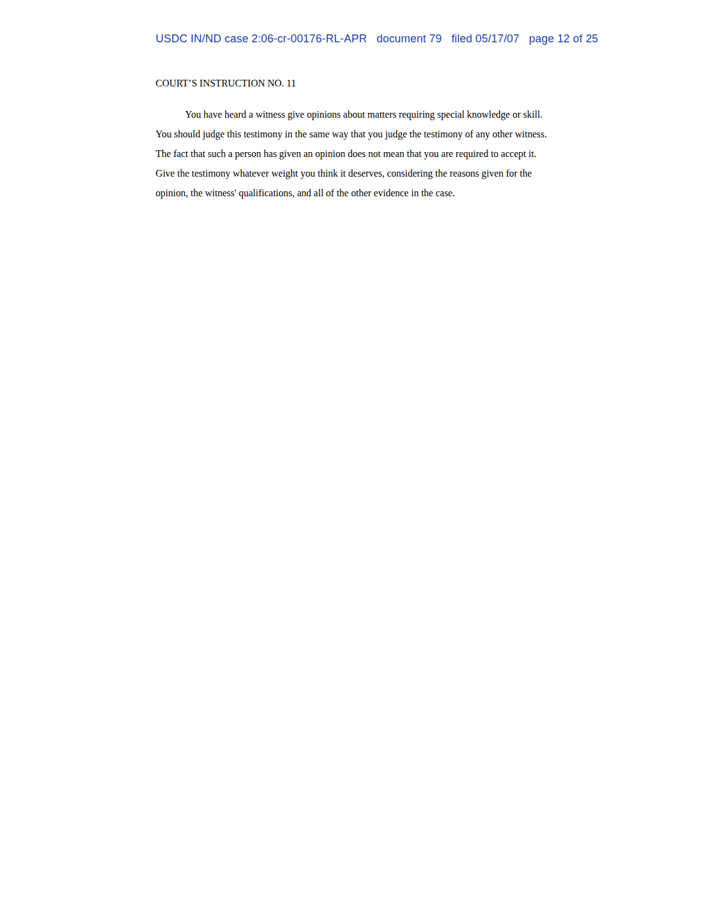USDC IN/ND case 2:06-cr-00176-RL-APR document 79 filed 05/17/07 page 12 of 25
COURT’S INSTRUCTION NO. 11
You have heard a witness give opinions about matters requiring special knowledge or skill. You should judge this testimony in the same way that you judge the testimony of any other witness. The fact that such a person has given an opinion does not mean that you are required to accept it. Give the testimony whatever weight you think it deserves, considering the reasons given for the opinion, the witness' qualifications, and all of the other evidence in the case.